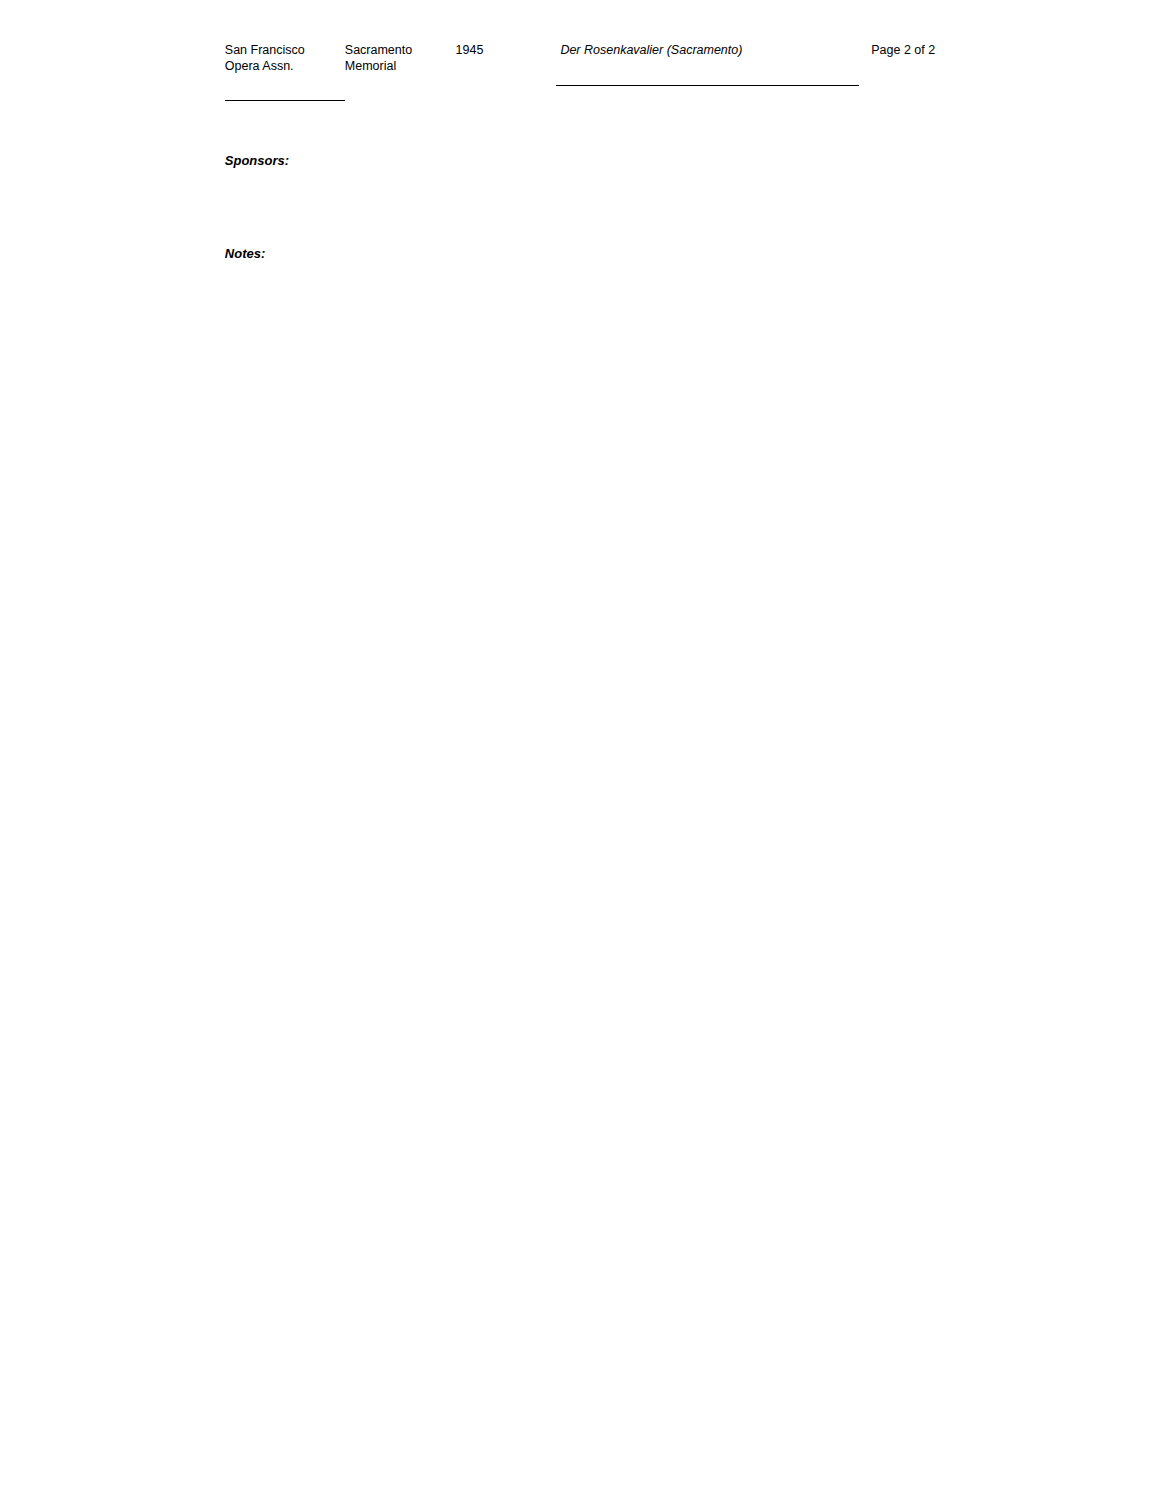San Francisco
Opera Assn.
Sacramento
Memorial
1945
Der Rosenkavalier (Sacramento)
Page 2 of 2
Sponsors:
Notes: